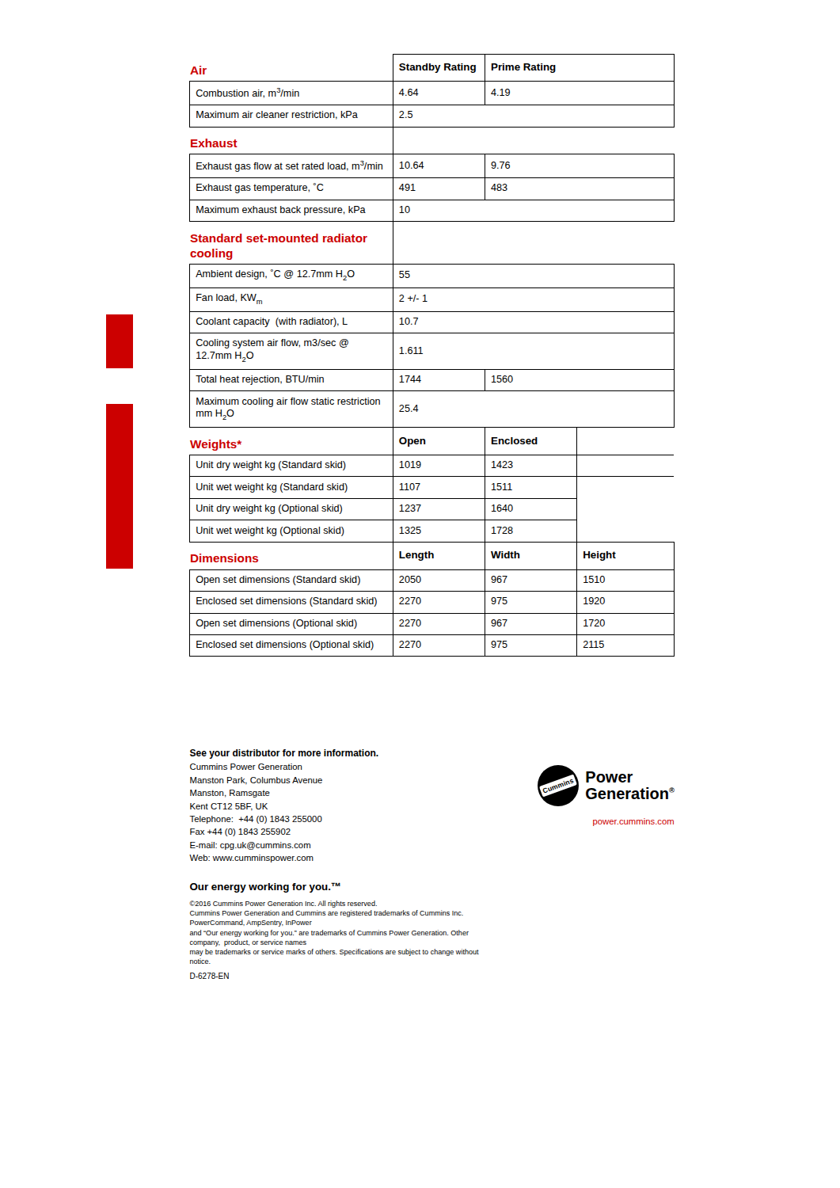| Air | Standby Rating | Prime Rating |
| Combustion air, m 3 /min | 4.64 | 4.19 |
| Maximum air cleaner restriction, kPa | 2.5 |
| Exhaust | |
| Exhaust gas flow at set rated load, m 3 /min | 10.64 | 9.76 |
| Exhaust gas temperature, ˚C | 491 | 483 |
| Maximum exhaust back pressure, kPa | 10 |
| Standard set-mounted radiator cooling | |
| Ambient design, ˚C @ 12.7mm H 2 O | 55 |
| Fan load, KW m | 2 +/- 1 |
| Coolant capacity (with radiator), L | 10.7 |
| Cooling system air flow, m3/sec @ 12.7mm H 2 O | 1.611 |
| Total heat rejection, BTU/min | 1744 | 1560 |
| Maximum cooling air flow static restriction mm H 2 O | 25.4 |
| Weights* | Open | Enclosed | |
| Unit dry weight kg (Standard skid) | 1019 | 1423 | |
| Unit wet weight kg (Standard skid) | 1107 | 1511 | |
| Unit dry weight kg (Optional skid) | 1237 | 1640 | |
| Unit wet weight kg (Optional skid) | 1325 | 1728 | |
| Dimensions | Length | Width | Height |
| Open set dimensions (Standard skid) | 2050 | 967 | 1510 |
| Enclosed set dimensions (Standard skid) | 2270 | 975 | 1920 |
| Open set dimensions (Optional skid) | 2270 | 967 | 1720 |
| Enclosed set dimensions (Optional skid) | 2270 | 975 | 2115 |
See your distributor for more information.
Cummins Power Generation
Manston Park, Columbus Avenue
Manston, Ramsgate
Kent CT12 5BF, UK
Telephone: +44 (0) 1843 255000
Fax +44 (0) 1843 255902
E-mail: cpg.uk@cummins.com
Web: www.cumminspower.com
Our energy working for you.™
©2016 Cummins Power Generation Inc. All rights reserved.
Cummins Power Generation and Cummins are registered trademarks of Cummins Inc. PowerCommand, AmpSentry, InPower
and “Our energy working for you.” are trademarks of Cummins Power Generation. Other company, product, or service names
may be trademarks or service marks of others. Specifications are subject to change without notice.
D-6278-EN
Power
Generation®
power.cummins.com